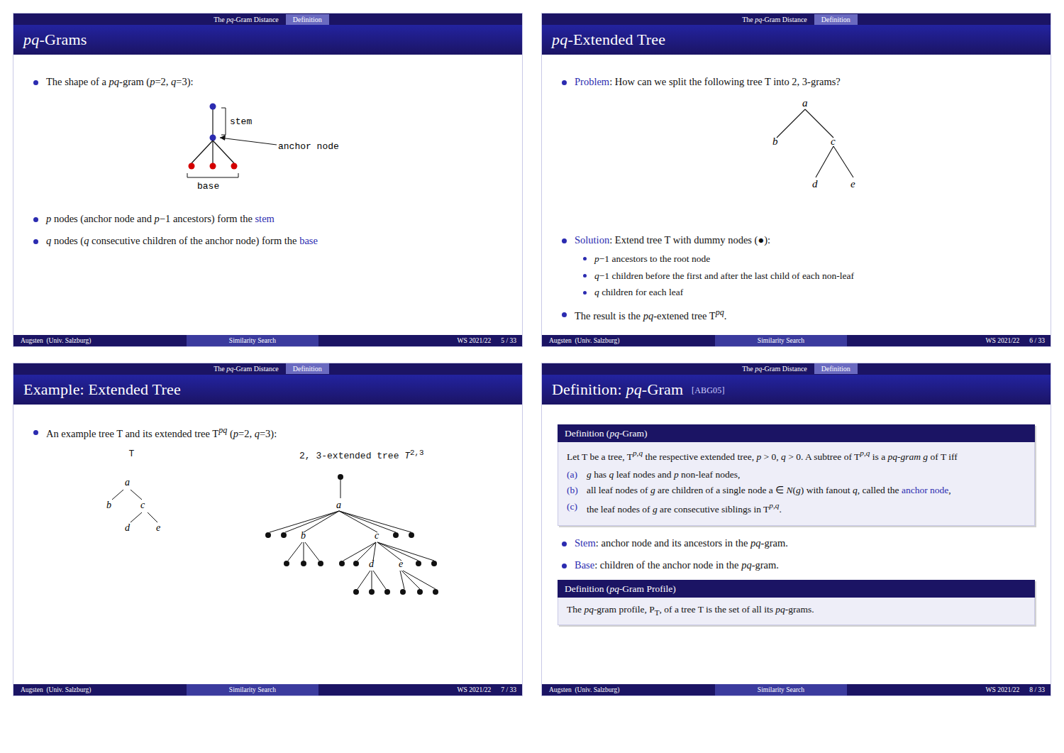The pq-Gram Distance Definition
pq-Grams
The shape of a pq-gram (p=2, q=3):
stem anchor node base
p nodes (anchor node and p−1 ancestors) form the stem
q nodes (q consecutive children of the anchor node) form the base
Augsten (Univ. Salzburg)
Similarity Search
WS 2021/225 / 33
The pq-Gram Distance Definition
pq-Extended Tree
Problem: How can we split the following tree T into 2, 3-grams?
a b c d e
Solution: Extend tree T with dummy nodes (●):
p−1 ancestors to the root node
q−1 children before the first and after the last child of each non-leaf
q children for each leaf
The result is the pq-extened tree Tpq.
Augsten (Univ. Salzburg)
Similarity Search
WS 2021/226 / 33
The pq-Gram Distance Definition
Example: Extended Tree
An example tree T and its extended tree Tpq (p=2, q=3):
T 2, 3-extended tree T2,3
a b c d e a b c d e
Augsten (Univ. Salzburg)
Similarity Search
WS 2021/227 / 33
The pq-Gram Distance Definition
Definition: pq-Gram [ABG05]
Definition (pq-Gram)
Let T be a tree, Tp,q the respective extended tree, p > 0, q > 0. A subtree of Tp,q is a pq-gram g of T iff
g has q leaf nodes and p non-leaf nodes,
all leaf nodes of g are children of a single node a ∈ N(g) with fanout q, called the anchor node,
the leaf nodes of g are consecutive siblings in Tp,q.
Stem: anchor node and its ancestors in the pq-gram.
Base: children of the anchor node in the pq-gram.
Definition (pq-Gram Profile)
The pq-gram profile, PT, of a tree T is the set of all its pq-grams.
Augsten (Univ. Salzburg)
Similarity Search
WS 2021/228 / 33